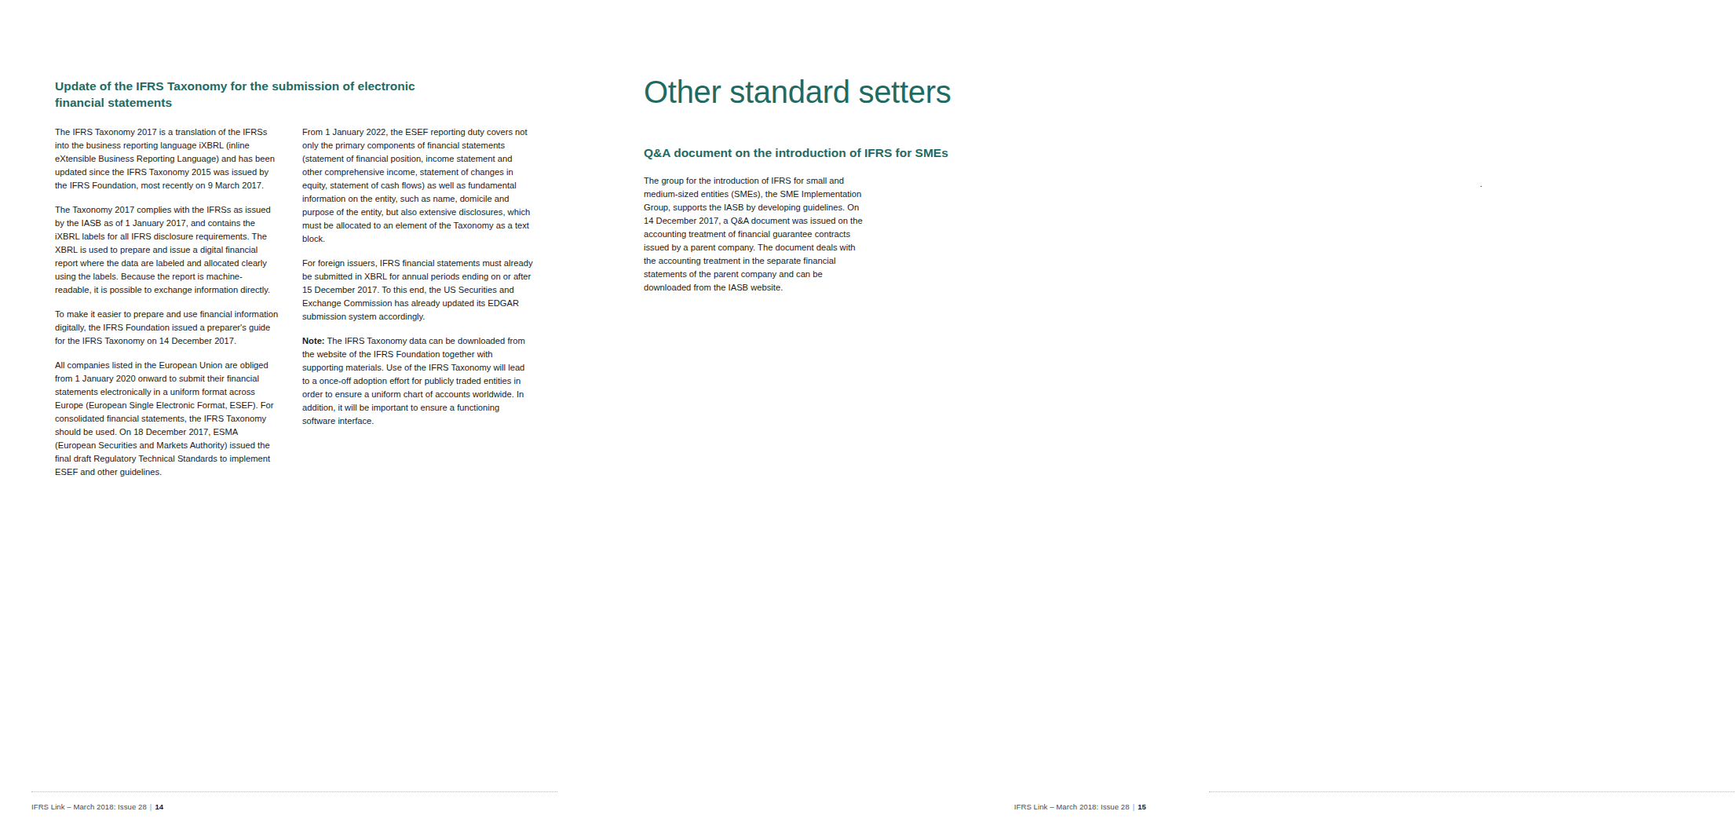Update of the IFRS Taxonomy for the submission of electronic
financial statements
The IFRS Taxonomy 2017 is a translation of the IFRSs into the business reporting language iXBRL (inline eXtensible Business Reporting Language) and has been updated since the IFRS Taxonomy 2015 was issued by the IFRS Foundation, most recently on 9 March 2017.
The Taxonomy 2017 complies with the IFRSs as issued by the IASB as of 1 January 2017, and contains the iXBRL labels for all IFRS disclosure requirements. The XBRL is used to prepare and issue a digital financial report where the data are labeled and allocated clearly using the labels. Because the report is machine-readable, it is possible to exchange information directly.
To make it easier to prepare and use financial information digitally, the IFRS Foundation issued a preparer's guide for the IFRS Taxonomy on 14 December 2017.
All companies listed in the European Union are obliged from 1 January 2020 onward to submit their financial statements electronically in a uniform format across Europe (European Single Electronic Format, ESEF). For consolidated financial statements, the IFRS Taxonomy should be used. On 18 December 2017, ESMA (European Securities and Markets Authority) issued the final draft Regulatory Technical Standards to implement ESEF and other guidelines.
From 1 January 2022, the ESEF reporting duty covers not only the primary components of financial statements (statement of financial position, income statement and other comprehensive income, statement of changes in equity, statement of cash flows) as well as fundamental information on the entity, such as name, domicile and purpose of the entity, but also extensive disclosures, which must be allocated to an element of the Taxonomy as a text block.
For foreign issuers, IFRS financial statements must already be submitted in XBRL for annual periods ending on or after 15 December 2017. To this end, the US Securities and Exchange Commission has already updated its EDGAR submission system accordingly.
Note: The IFRS Taxonomy data can be downloaded from the website of the IFRS Foundation together with supporting materials. Use of the IFRS Taxonomy will lead to a once-off adoption effort for publicly traded entities in order to ensure a uniform chart of accounts worldwide. In addition, it will be important to ensure a functioning software interface.
IFRS Link – March 2018: Issue 28|14
Other standard setters
Q&A document on the introduction of IFRS for SMEs
The group for the introduction of IFRS for small and medium-sized entities (SMEs), the SME Implementation Group, supports the IASB by developing guidelines. On 14 December 2017, a Q&A document was issued on the accounting treatment of financial guarantee contracts issued by a parent company. The document deals with the accounting treatment in the separate financial statements of the parent company and can be downloaded from the IASB website.
.
IFRS Link – March 2018: Issue 28|15